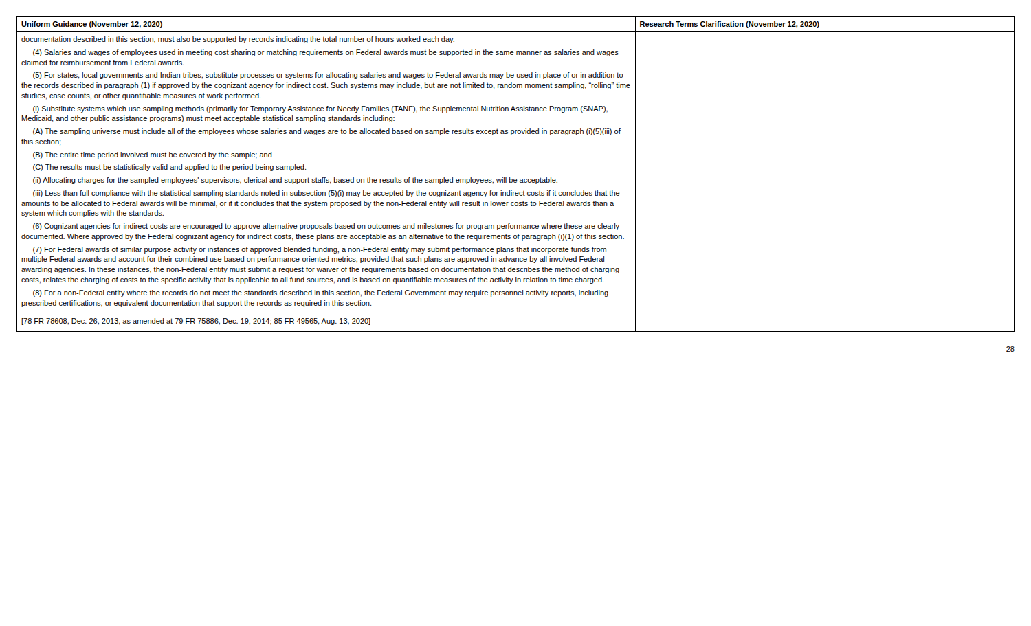| Uniform Guidance (November 12, 2020) | Research Terms Clarification (November 12, 2020) |
| --- | --- |
| documentation described in this section, must also be supported by records indicating the total number of hours worked each day. (4) Salaries and wages of employees used in meeting cost sharing or matching requirements on Federal awards must be supported in the same manner as salaries and wages claimed for reimbursement from Federal awards. (5) For states, local governments and Indian tribes, substitute processes or systems for allocating salaries and wages to Federal awards may be used in place of or in addition to the records described in paragraph (1) if approved by the cognizant agency for indirect cost. Such systems may include, but are not limited to, random moment sampling, “rolling” time studies, case counts, or other quantifiable measures of work performed. (i) Substitute systems which use sampling methods (primarily for Temporary Assistance for Needy Families (TANF), the Supplemental Nutrition Assistance Program (SNAP), Medicaid, and other public assistance programs) must meet acceptable statistical sampling standards including: (A) The sampling universe must include all of the employees whose salaries and wages are to be allocated based on sample results except as provided in paragraph (i)(5)(iii) of this section; (B) The entire time period involved must be covered by the sample; and (C) The results must be statistically valid and applied to the period being sampled. (ii) Allocating charges for the sampled employees' supervisors, clerical and support staffs, based on the results of the sampled employees, will be acceptable. (iii) Less than full compliance with the statistical sampling standards noted in subsection (5)(i) may be accepted by the cognizant agency for indirect costs if it concludes that the amounts to be allocated to Federal awards will be minimal, or if it concludes that the system proposed by the non-Federal entity will result in lower costs to Federal awards than a system which complies with the standards. (6) Cognizant agencies for indirect costs are encouraged to approve alternative proposals based on outcomes and milestones for program performance where these are clearly documented. Where approved by the Federal cognizant agency for indirect costs, these plans are acceptable as an alternative to the requirements of paragraph (i)(1) of this section. (7) For Federal awards of similar purpose activity or instances of approved blended funding, a non-Federal entity may submit performance plans that incorporate funds from multiple Federal awards and account for their combined use based on performance-oriented metrics, provided that such plans are approved in advance by all involved Federal awarding agencies. In these instances, the non-Federal entity must submit a request for waiver of the requirements based on documentation that describes the method of charging costs, relates the charging of costs to the specific activity that is applicable to all fund sources, and is based on quantifiable measures of the activity in relation to time charged. (8) For a non-Federal entity where the records do not meet the standards described in this section, the Federal Government may require personnel activity reports, including prescribed certifications, or equivalent documentation that support the records as required in this section. [78 FR 78608, Dec. 26, 2013, as amended at 79 FR 75886, Dec. 19, 2014; 85 FR 49565, Aug. 13, 2020] | |
28